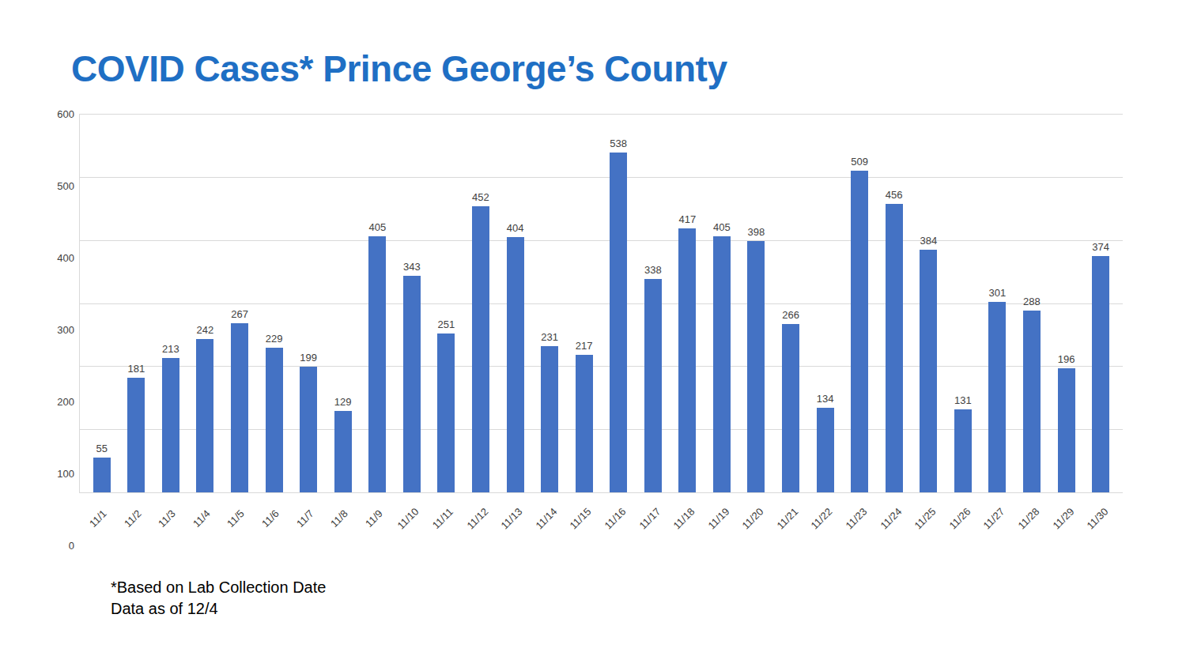COVID Cases* Prince George’s County
600 500 400 300 200 100 0
55
181
213
242
267
229
199
129
405
343
251
452
404
231
217
538
338
417
405
398
266
134
509
456
384
131
301
288
196
374
11/1
11/2
11/3
11/4
11/5
11/6
11/7
11/8
11/9
11/10
11/11
11/12
11/13
11/14
11/15
11/16
11/17
11/18
11/19
11/20
11/21
11/22
11/23
11/24
11/25
11/26
11/27
11/28
11/29
11/30
*Based on Lab Collection Date
Data as of 12/4